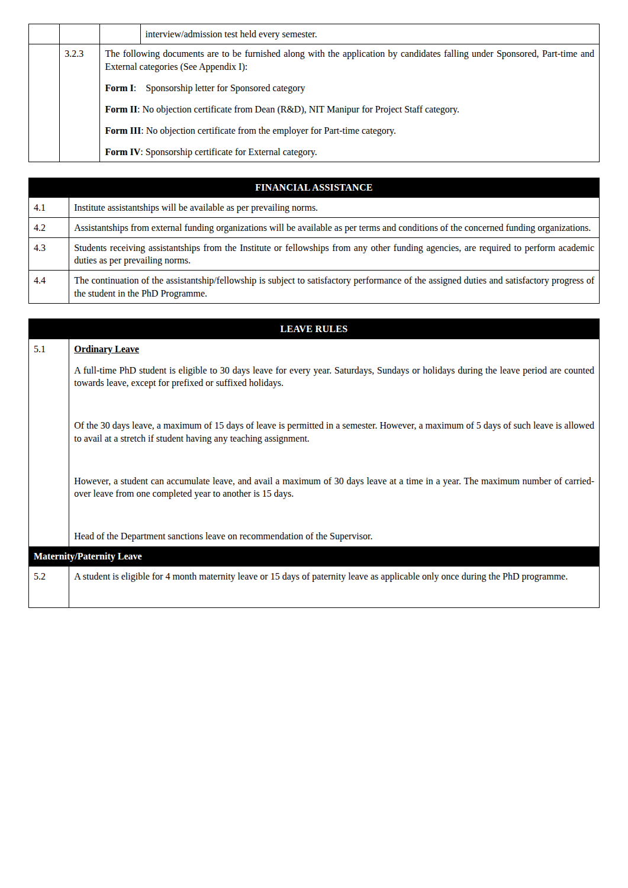| | | | interview/admission test held every semester. |
| | 3.2.3 | The following documents are to be furnished along with the application by candidates falling under Sponsored, Part-time and External categories (See Appendix I): Form I : Sponsorship letter for Sponsored category Form II : No objection certificate from Dean (R&D), NIT Manipur for Project Staff category. Form III : No objection certificate from the employer for Part-time category. Form IV : Sponsorship certificate for External category. |
| FINANCIAL ASSISTANCE |
| 4.1 | Institute assistantships will be available as per prevailing norms. |
| 4.2 | Assistantships from external funding organizations will be available as per terms and conditions of the concerned funding organizations. |
| 4.3 | Students receiving assistantships from the Institute or fellowships from any other funding agencies, are required to perform academic duties as per prevailing norms. |
| 4.4 | The continuation of the assistantship/fellowship is subject to satisfactory performance of the assigned duties and satisfactory progress of the student in the PhD Programme. |
| LEAVE RULES |
| 5.1 | Ordinary Leave A full-time PhD student is eligible to 30 days leave for every year. Saturdays, Sundays or holidays during the leave period are counted towards leave, except for prefixed or suffixed holidays. Of the 30 days leave, a maximum of 15 days of leave is permitted in a semester. However, a maximum of 5 days of such leave is allowed to avail at a stretch if student having any teaching assignment. However, a student can accumulate leave, and avail a maximum of 30 days leave at a time in a year. The maximum number of carried-over leave from one completed year to another is 15 days. Head of the Department sanctions leave on recommendation of the Supervisor. |
| Maternity/Paternity Leave |
| 5.2 | A student is eligible for 4 month maternity leave or 15 days of paternity leave as applicable only once during the PhD programme. |